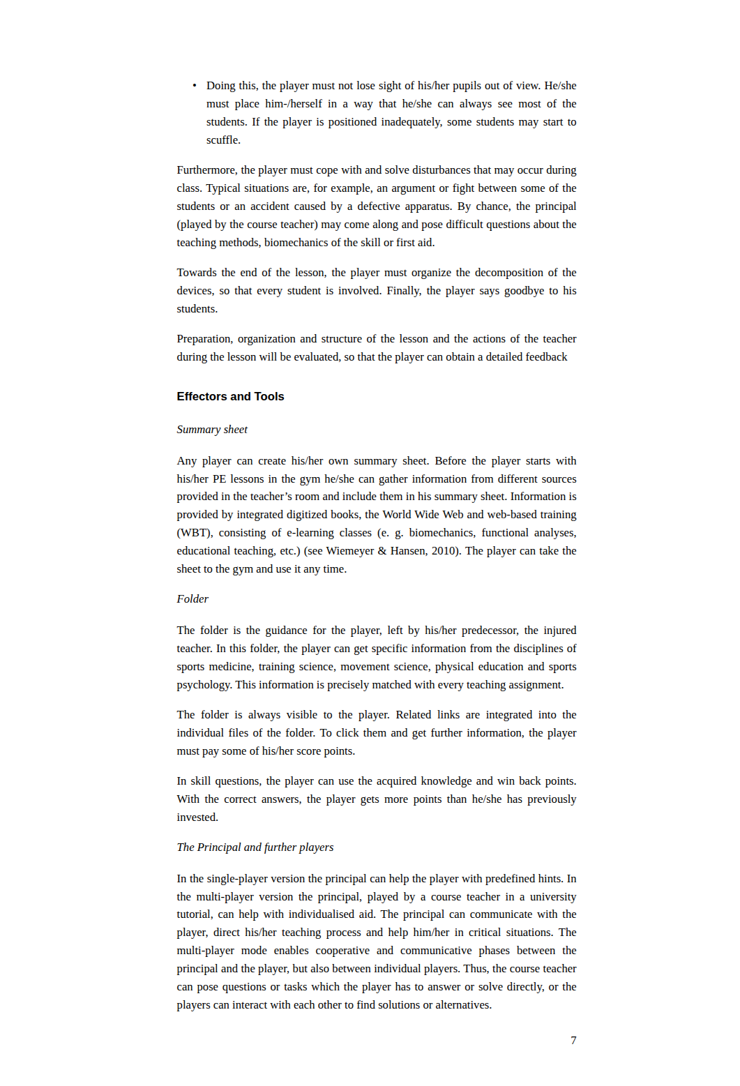Doing this, the player must not lose sight of his/her pupils out of view. He/she must place him-/herself in a way that he/she can always see most of the students. If the player is positioned inadequately, some students may start to scuffle.
Furthermore, the player must cope with and solve disturbances that may occur during class. Typical situations are, for example, an argument or fight between some of the students or an accident caused by a defective apparatus. By chance, the principal (played by the course teacher) may come along and pose difficult questions about the teaching methods, biomechanics of the skill or first aid.
Towards the end of the lesson, the player must organize the decomposition of the devices, so that every student is involved. Finally, the player says goodbye to his students.
Preparation, organization and structure of the lesson and the actions of the teacher during the lesson will be evaluated, so that the player can obtain a detailed feedback
Effectors and Tools
Summary sheet
Any player can create his/her own summary sheet. Before the player starts with his/her PE lessons in the gym he/she can gather information from different sources provided in the teacher’s room and include them in his summary sheet. Information is provided by integrated digitized books, the World Wide Web and web-based training (WBT), consisting of e-learning classes (e. g. biomechanics, functional analyses, educational teaching, etc.) (see Wiemeyer & Hansen, 2010). The player can take the sheet to the gym and use it any time.
Folder
The folder is the guidance for the player, left by his/her predecessor, the injured teacher. In this folder, the player can get specific information from the disciplines of sports medicine, training science, movement science, physical education and sports psychology. This information is precisely matched with every teaching assignment.
The folder is always visible to the player. Related links are integrated into the individual files of the folder. To click them and get further information, the player must pay some of his/her score points.
In skill questions, the player can use the acquired knowledge and win back points. With the correct answers, the player gets more points than he/she has previously invested.
The Principal and further players
In the single-player version the principal can help the player with predefined hints. In the multi-player version the principal, played by a course teacher in a university tutorial, can help with individualised aid. The principal can communicate with the player, direct his/her teaching process and help him/her in critical situations. The multi-player mode enables cooperative and communicative phases between the principal and the player, but also between individual players. Thus, the course teacher can pose questions or tasks which the player has to answer or solve directly, or the players can interact with each other to find solutions or alternatives.
7